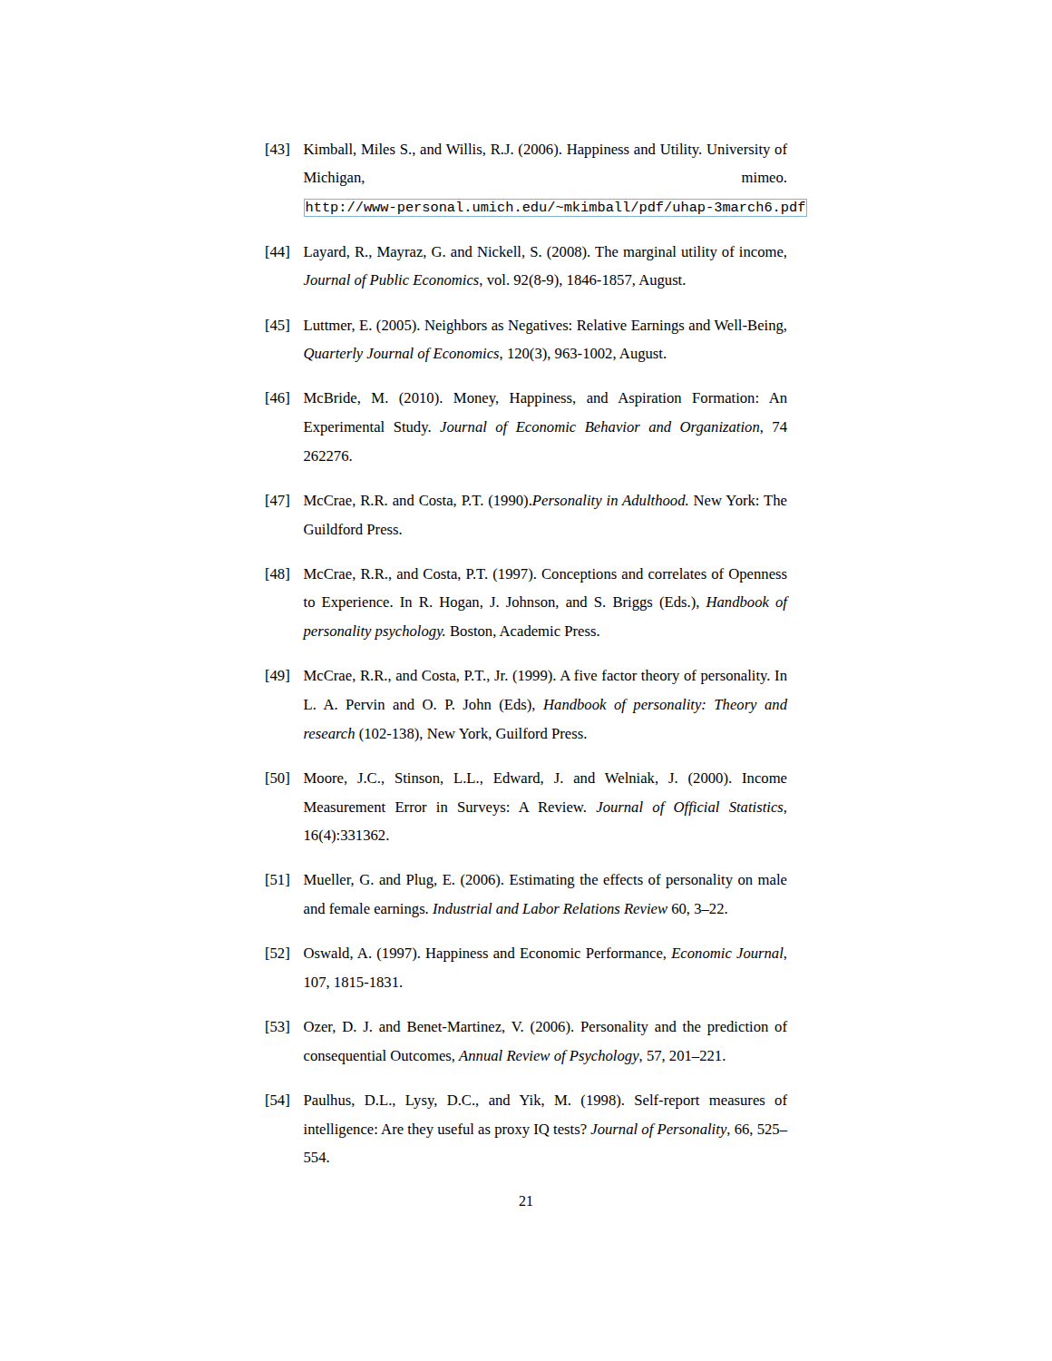[43] Kimball, Miles S., and Willis, R.J. (2006). Happiness and Utility. University of Michigan, mimeo. http://www-personal.umich.edu/~mkimball/pdf/uhap-3march6.pdf
[44] Layard, R., Mayraz, G. and Nickell, S. (2008). The marginal utility of income, Journal of Public Economics, vol. 92(8-9), 1846-1857, August.
[45] Luttmer, E. (2005). Neighbors as Negatives: Relative Earnings and Well-Being, Quarterly Journal of Economics, 120(3), 963-1002, August.
[46] McBride, M. (2010). Money, Happiness, and Aspiration Formation: An Experimental Study. Journal of Economic Behavior and Organization, 74 262276.
[47] McCrae, R.R. and Costa, P.T. (1990).Personality in Adulthood. New York: The Guildford Press.
[48] McCrae, R.R., and Costa, P.T. (1997). Conceptions and correlates of Openness to Experience. In R. Hogan, J. Johnson, and S. Briggs (Eds.), Handbook of personality psychology. Boston, Academic Press.
[49] McCrae, R.R., and Costa, P.T., Jr. (1999). A five factor theory of personality. In L. A. Pervin and O. P. John (Eds), Handbook of personality: Theory and research (102-138), New York, Guilford Press.
[50] Moore, J.C., Stinson, L.L., Edward, J. and Welniak, J. (2000). Income Measurement Error in Surveys: A Review. Journal of Official Statistics, 16(4):331362.
[51] Mueller, G. and Plug, E. (2006). Estimating the effects of personality on male and female earnings. Industrial and Labor Relations Review 60, 3–22.
[52] Oswald, A. (1997). Happiness and Economic Performance, Economic Journal, 107, 1815-1831.
[53] Ozer, D. J. and Benet-Martinez, V. (2006). Personality and the prediction of consequential Outcomes, Annual Review of Psychology, 57, 201–221.
[54] Paulhus, D.L., Lysy, D.C., and Yik, M. (1998). Self-report measures of intelligence: Are they useful as proxy IQ tests? Journal of Personality, 66, 525–554.
21